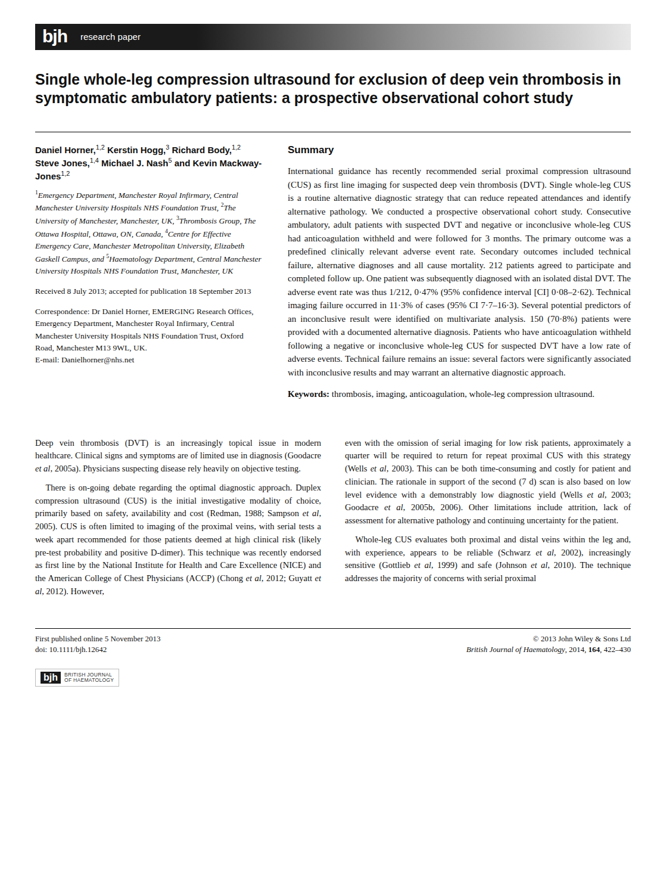bjh
research paper
Single whole-leg compression ultrasound for exclusion of deep vein thrombosis in symptomatic ambulatory patients: a prospective observational cohort study
Daniel Horner,1,2 Kerstin Hogg,3 Richard Body,1,2 Steve Jones,1,4 Michael J. Nash5 and Kevin Mackway-Jones1,2
1Emergency Department, Manchester Royal Infirmary, Central Manchester University Hospitals NHS Foundation Trust, 2The University of Manchester, Manchester, UK, 3Thrombosis Group, The Ottawa Hospital, Ottawa, ON, Canada, 4Centre for Effective Emergency Care, Manchester Metropolitan University, Elizabeth Gaskell Campus, and 5Haematology Department, Central Manchester University Hospitals NHS Foundation Trust, Manchester, UK
Received 8 July 2013; accepted for publication 18 September 2013
Correspondence: Dr Daniel Horner, EMERGING Research Offices, Emergency Department, Manchester Royal Infirmary, Central Manchester University Hospitals NHS Foundation Trust, Oxford Road, Manchester M13 9WL, UK.
E-mail: Danielhorner@nhs.net
Summary
International guidance has recently recommended serial proximal compression ultrasound (CUS) as first line imaging for suspected deep vein thrombosis (DVT). Single whole-leg CUS is a routine alternative diagnostic strategy that can reduce repeated attendances and identify alternative pathology. We conducted a prospective observational cohort study. Consecutive ambulatory, adult patients with suspected DVT and negative or inconclusive whole-leg CUS had anticoagulation withheld and were followed for 3 months. The primary outcome was a predefined clinically relevant adverse event rate. Secondary outcomes included technical failure, alternative diagnoses and all cause mortality. 212 patients agreed to participate and completed follow up. One patient was subsequently diagnosed with an isolated distal DVT. The adverse event rate was thus 1/212, 0·47% (95% confidence interval [CI] 0·08–2·62). Technical imaging failure occurred in 11·3% of cases (95% CI 7·7–16·3). Several potential predictors of an inconclusive result were identified on multivariate analysis. 150 (70·8%) patients were provided with a documented alternative diagnosis. Patients who have anticoagulation withheld following a negative or inconclusive whole-leg CUS for suspected DVT have a low rate of adverse events. Technical failure remains an issue: several factors were significantly associated with inconclusive results and may warrant an alternative diagnostic approach.
Keywords: thrombosis, imaging, anticoagulation, whole-leg compression ultrasound.
Deep vein thrombosis (DVT) is an increasingly topical issue in modern healthcare. Clinical signs and symptoms are of limited use in diagnosis (Goodacre et al, 2005a). Physicians suspecting disease rely heavily on objective testing.
There is on-going debate regarding the optimal diagnostic approach. Duplex compression ultrasound (CUS) is the initial investigative modality of choice, primarily based on safety, availability and cost (Redman, 1988; Sampson et al, 2005). CUS is often limited to imaging of the proximal veins, with serial tests a week apart recommended for those patients deemed at high clinical risk (likely pre-test probability and positive D-dimer). This technique was recently endorsed as first line by the National Institute for Health and Care Excellence (NICE) and the American College of Chest Physicians (ACCP) (Chong et al, 2012; Guyatt et al, 2012). However,
even with the omission of serial imaging for low risk patients, approximately a quarter will be required to return for repeat proximal CUS with this strategy (Wells et al, 2003). This can be both time-consuming and costly for patient and clinician. The rationale in support of the second (7 d) scan is also based on low level evidence with a demonstrably low diagnostic yield (Wells et al, 2003; Goodacre et al, 2005b, 2006). Other limitations include attrition, lack of assessment for alternative pathology and continuing uncertainty for the patient.
Whole-leg CUS evaluates both proximal and distal veins within the leg and, with experience, appears to be reliable (Schwarz et al, 2002), increasingly sensitive (Gottlieb et al, 1999) and safe (Johnson et al, 2010). The technique addresses the majority of concerns with serial proximal
First published online 5 November 2013
doi: 10.1111/bjh.12642
© 2013 John Wiley & Sons Ltd
British Journal of Haematology, 2014, 164, 422–430
bjh BRITISH JOURNAL
OF HAEMATOLOGY